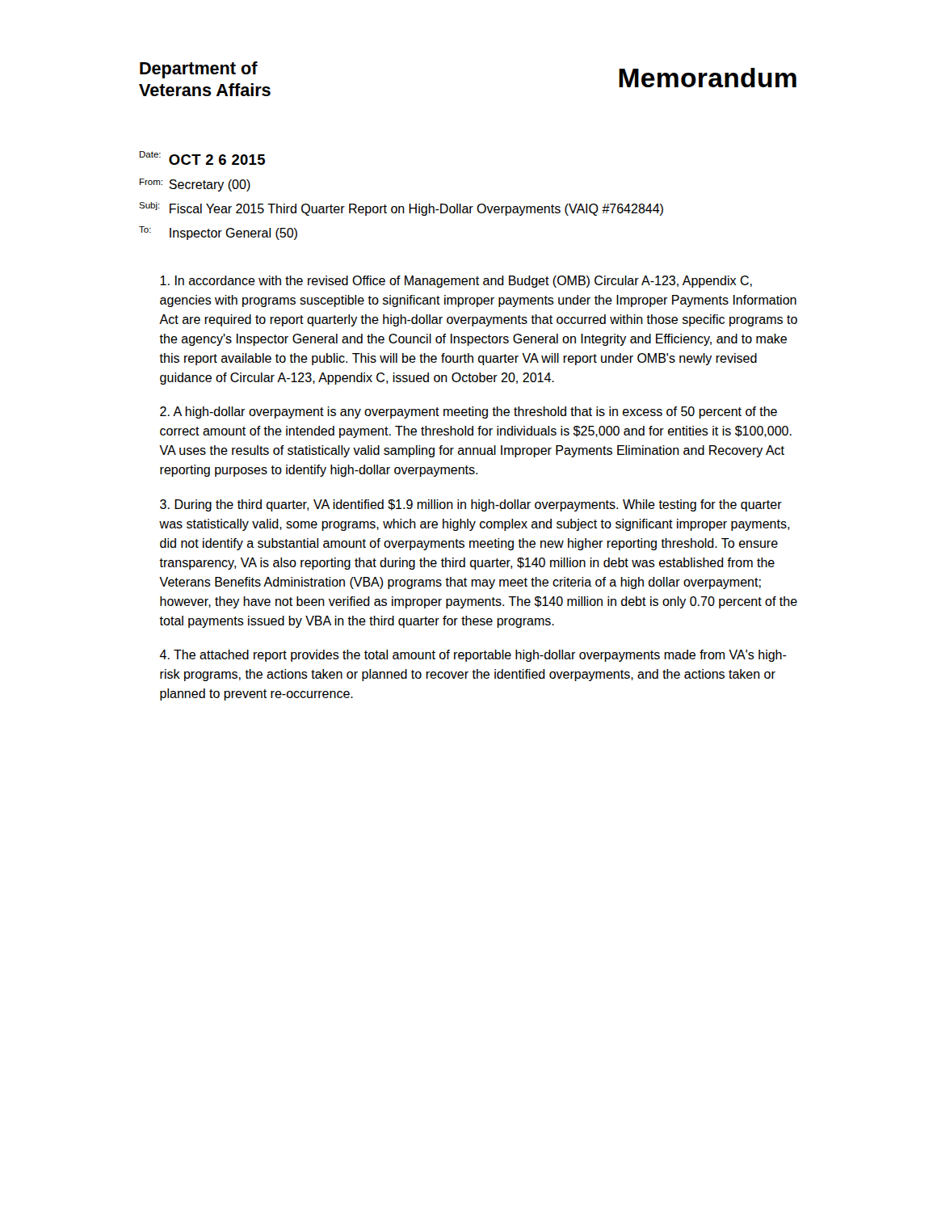Department of
Veterans Affairs
Memorandum
| Date: | OCT 2 6 2015 |
| From: | Secretary (00) |
| Subj: | Fiscal Year 2015 Third Quarter Report on High-Dollar Overpayments (VAIQ #7642844) |
| To: | Inspector General (50) |
1. In accordance with the revised Office of Management and Budget (OMB) Circular A-123, Appendix C, agencies with programs susceptible to significant improper payments under the Improper Payments Information Act are required to report quarterly the high-dollar overpayments that occurred within those specific programs to the agency's Inspector General and the Council of Inspectors General on Integrity and Efficiency, and to make this report available to the public. This will be the fourth quarter VA will report under OMB's newly revised guidance of Circular A-123, Appendix C, issued on October 20, 2014.
2. A high-dollar overpayment is any overpayment meeting the threshold that is in excess of 50 percent of the correct amount of the intended payment. The threshold for individuals is $25,000 and for entities it is $100,000. VA uses the results of statistically valid sampling for annual Improper Payments Elimination and Recovery Act reporting purposes to identify high-dollar overpayments.
3. During the third quarter, VA identified $1.9 million in high-dollar overpayments. While testing for the quarter was statistically valid, some programs, which are highly complex and subject to significant improper payments, did not identify a substantial amount of overpayments meeting the new higher reporting threshold. To ensure transparency, VA is also reporting that during the third quarter, $140 million in debt was established from the Veterans Benefits Administration (VBA) programs that may meet the criteria of a high dollar overpayment; however, they have not been verified as improper payments. The $140 million in debt is only 0.70 percent of the total payments issued by VBA in the third quarter for these programs.
4. The attached report provides the total amount of reportable high-dollar overpayments made from VA's high-risk programs, the actions taken or planned to recover the identified overpayments, and the actions taken or planned to prevent re-occurrence.